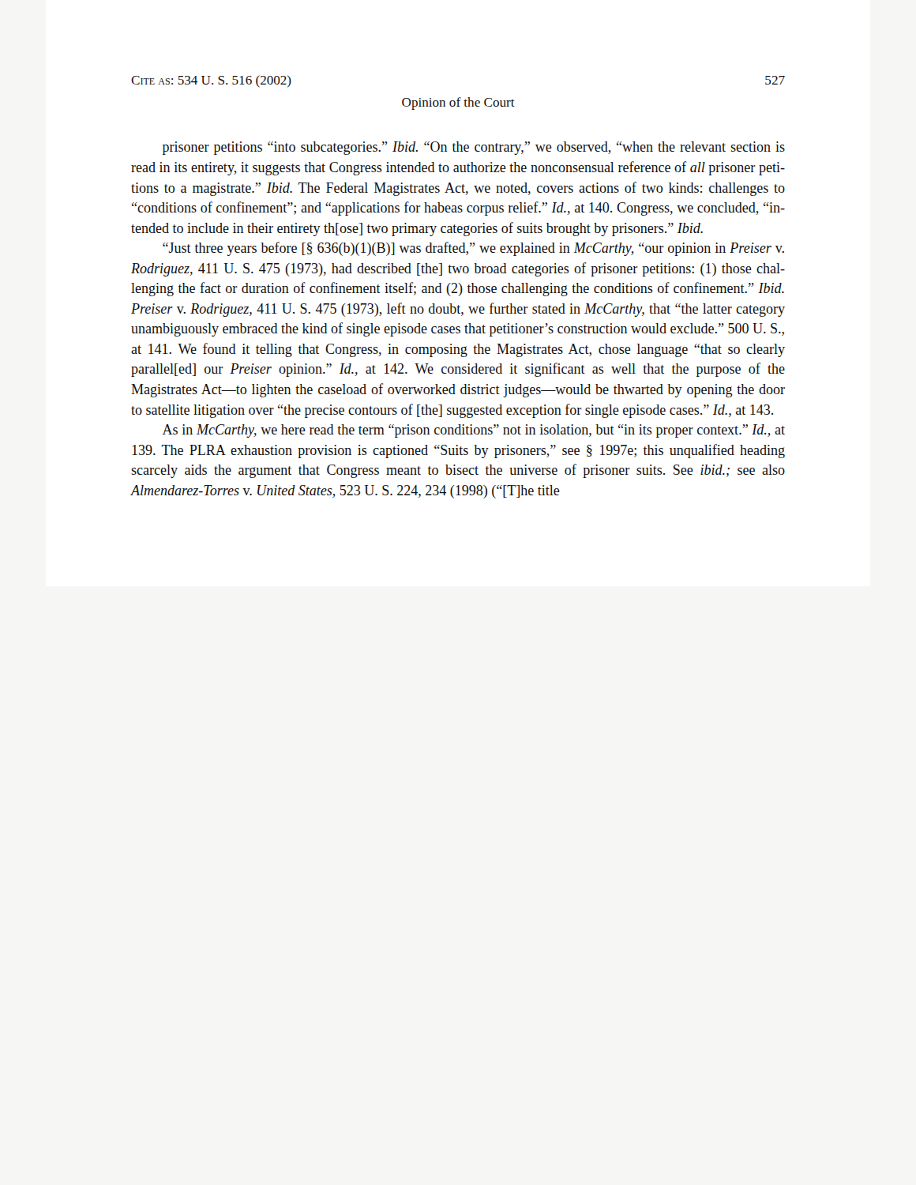Cite as: 534 U. S. 516 (2002) 527
Opinion of the Court
prisoner petitions “into subcategories.” Ibid. “On the contrary,” we observed, “when the relevant section is read in its entirety, it suggests that Congress intended to authorize the nonconsensual reference of all prisoner petitions to a magistrate.” Ibid. The Federal Magistrates Act, we noted, covers actions of two kinds: challenges to “conditions of confinement”; and “applications for habeas corpus relief.” Id., at 140. Congress, we concluded, “intended to include in their entirety th[ose] two primary categories of suits brought by prisoners.” Ibid.
“Just three years before [§ 636(b)(1)(B)] was drafted,” we explained in McCarthy, “our opinion in Preiser v. Rodriguez, 411 U. S. 475 (1973), had described [the] two broad categories of prisoner petitions: (1) those challenging the fact or duration of confinement itself; and (2) those challenging the conditions of confinement.” Ibid. Preiser v. Rodriguez, 411 U. S. 475 (1973), left no doubt, we further stated in McCarthy, that “the latter category unambiguously embraced the kind of single episode cases that petitioner’s construction would exclude.” 500 U. S., at 141. We found it telling that Congress, in composing the Magistrates Act, chose language “that so clearly parallel[ed] our Preiser opinion.” Id., at 142. We considered it significant as well that the purpose of the Magistrates Act—to lighten the caseload of overworked district judges—would be thwarted by opening the door to satellite litigation over “the precise contours of [the] suggested exception for single episode cases.” Id., at 143.
As in McCarthy, we here read the term “prison conditions” not in isolation, but “in its proper context.” Id., at 139. The PLRA exhaustion provision is captioned “Suits by prisoners,” see § 1997e; this unqualified heading scarcely aids the argument that Congress meant to bisect the universe of prisoner suits. See ibid.; see also Almendarez-Torres v. United States, 523 U. S. 224, 234 (1998) (“[T]he title